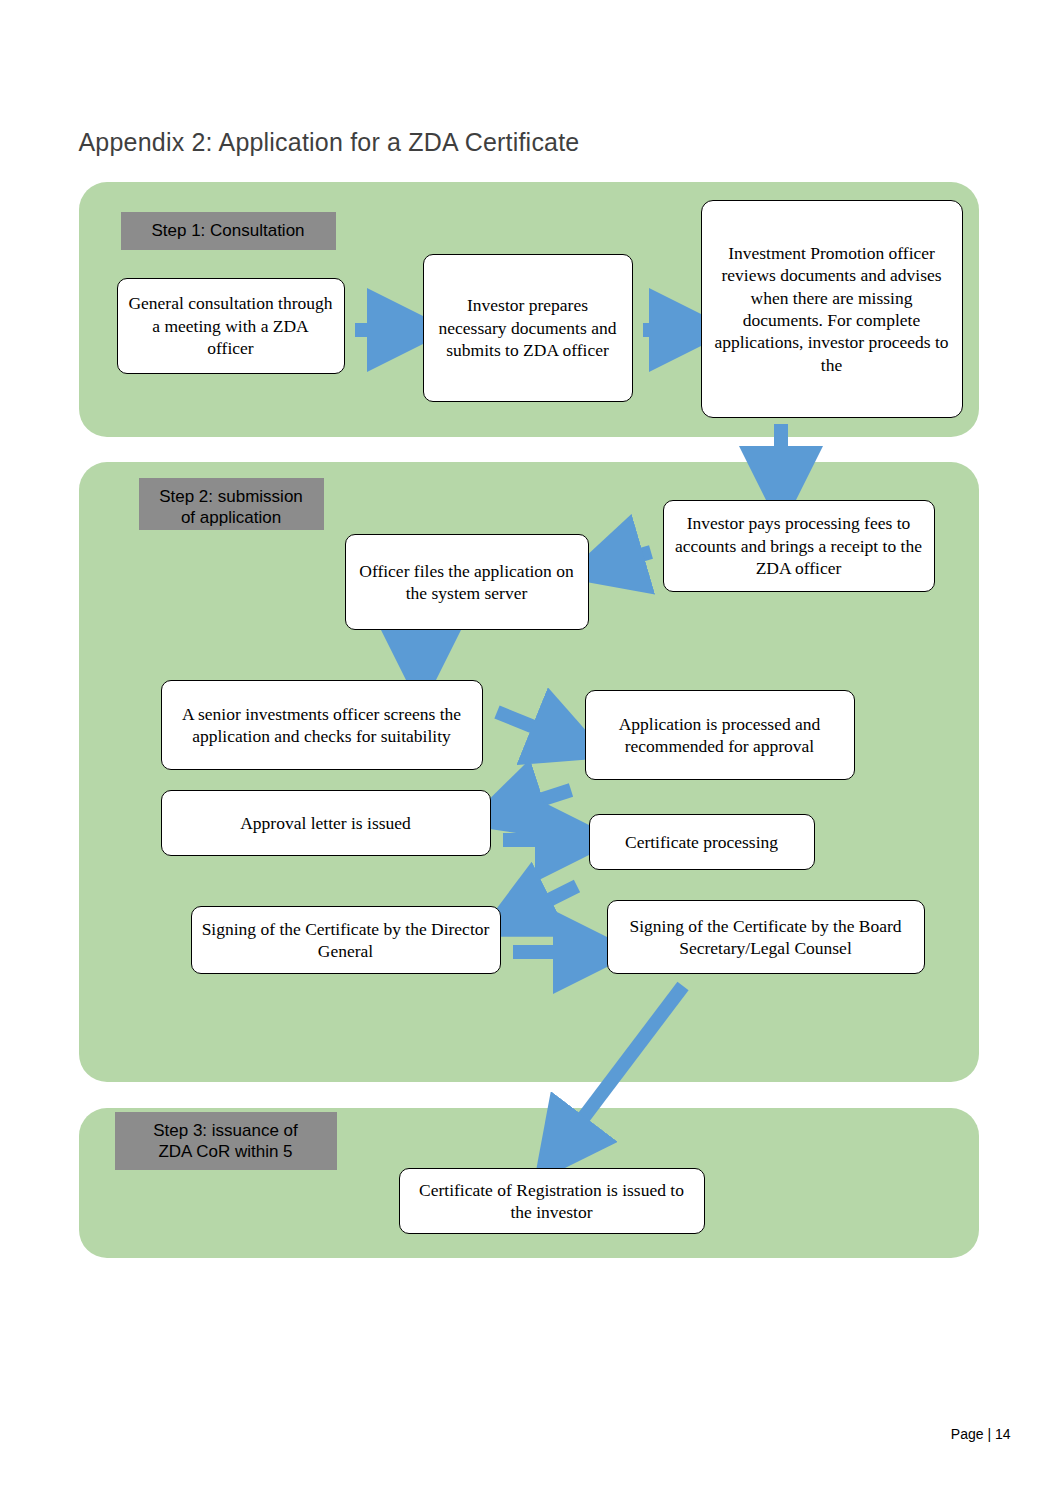Appendix 2: Application for a ZDA Certificate
Step 1: Consultation
Step 2: submission
of application
Step 3: issuance of
ZDA CoR within 5
General consultation through a meeting with a ZDA officer
Investor prepares necessary documents and submits to ZDA officer
Investment Promotion officer reviews documents and advises when there are missing documents. For complete applications, investor proceeds to the
Investor pays processing fees to accounts and brings a receipt to the ZDA officer
Officer files the application on the system server
A senior investments officer screens the application and checks for suitability
Application is processed and recommended for approval
Approval letter is issued
Certificate processing
Signing of the Certificate by the Director General
Signing of the Certificate by the Board Secretary/Legal Counsel
Certificate of Registration is issued to the investor
Page | 14